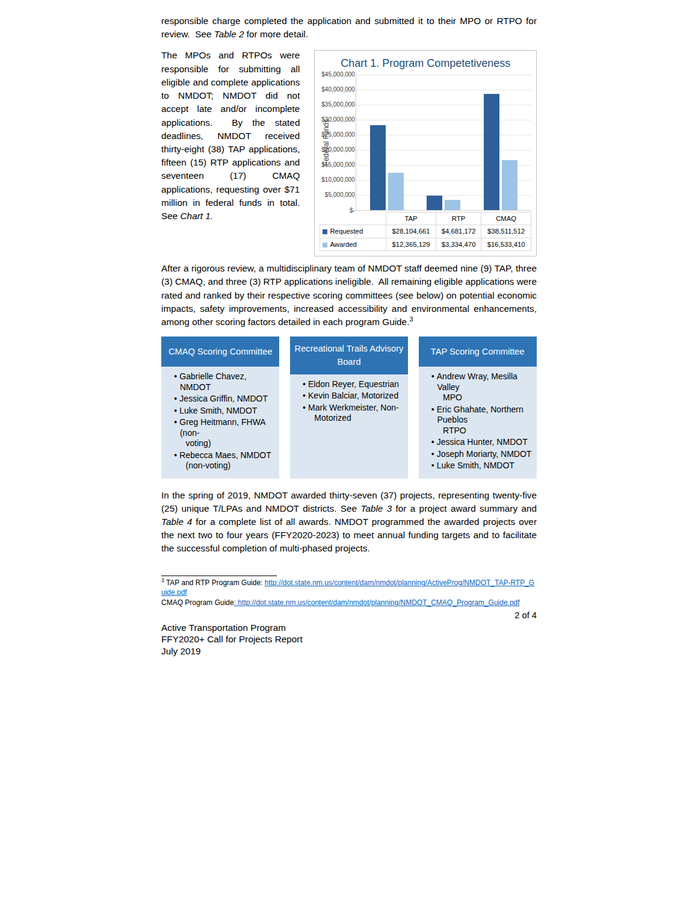responsible charge completed the application and submitted it to their MPO or RTPO for review. See Table 2 for more detail.
Chart 1. Program Competetiveness
Federal Funds
$45,000,000
$40,000,000
$35,000,000
$30,000,000
$25,000,000
$20,000,000
$15,000,000
$10,000,000
$5,000,000
$-
| | TAP | RTP | CMAQ |
| Requested | $28,104,661 | $4,681,172 | $38,511,512 |
| Awarded | $12,365,129 | $3,334,470 | $16,533,410 |
The MPOs and RTPOs were responsible for submitting all eligible and complete applications to NMDOT; NMDOT did not accept late and/or incomplete applications. By the stated deadlines, NMDOT received thirty-eight (38) TAP applications, fifteen (15) RTP applications and seventeen (17) CMAQ applications, requesting over $71 million in federal funds in total. See Chart 1.
After a rigorous review, a multidisciplinary team of NMDOT staff deemed nine (9) TAP, three (3) CMAQ, and three (3) RTP applications ineligible. All remaining eligible applications were rated and ranked by their respective scoring committees (see below) on potential economic impacts, safety improvements, increased accessibility and environmental enhancements, among other scoring factors detailed in each program Guide.3
CMAQ Scoring Committee
Gabrielle Chavez, NMDOT
Jessica Griffin, NMDOT
Luke Smith, NMDOT
Greg Heitmann, FHWA (non-voting)
Rebecca Maes, NMDOT (non-voting)
Recreational Trails Advisory Board
Eldon Reyer, Equestrian
Kevin Balciar, Motorized
Mark Werkmeister, Non-Motorized
TAP Scoring Committee
Andrew Wray, Mesilla Valley MPO
Eric Ghahate, Northern Pueblos RTPO
Jessica Hunter, NMDOT
Joseph Moriarty, NMDOT
Luke Smith, NMDOT
In the spring of 2019, NMDOT awarded thirty-seven (37) projects, representing twenty-five (25) unique T/LPAs and NMDOT districts. See Table 3 for a project award summary and Table 4 for a complete list of all awards. NMDOT programmed the awarded projects over the next two to four years (FFY2020-2023) to meet annual funding targets and to facilitate the successful completion of multi-phased projects.
3 TAP and RTP Program Guide: http://dot.state.nm.us/content/dam/nmdot/planning/ActiveProg/NMDOT_TAP-RTP_Guide.pdf
CMAQ Program Guide: http://dot.state.nm.us/content/dam/nmdot/planning/NMDOT_CMAQ_Program_Guide.pdf
2 of 4
Active Transportation Program
FFY2020+ Call for Projects Report
July 2019